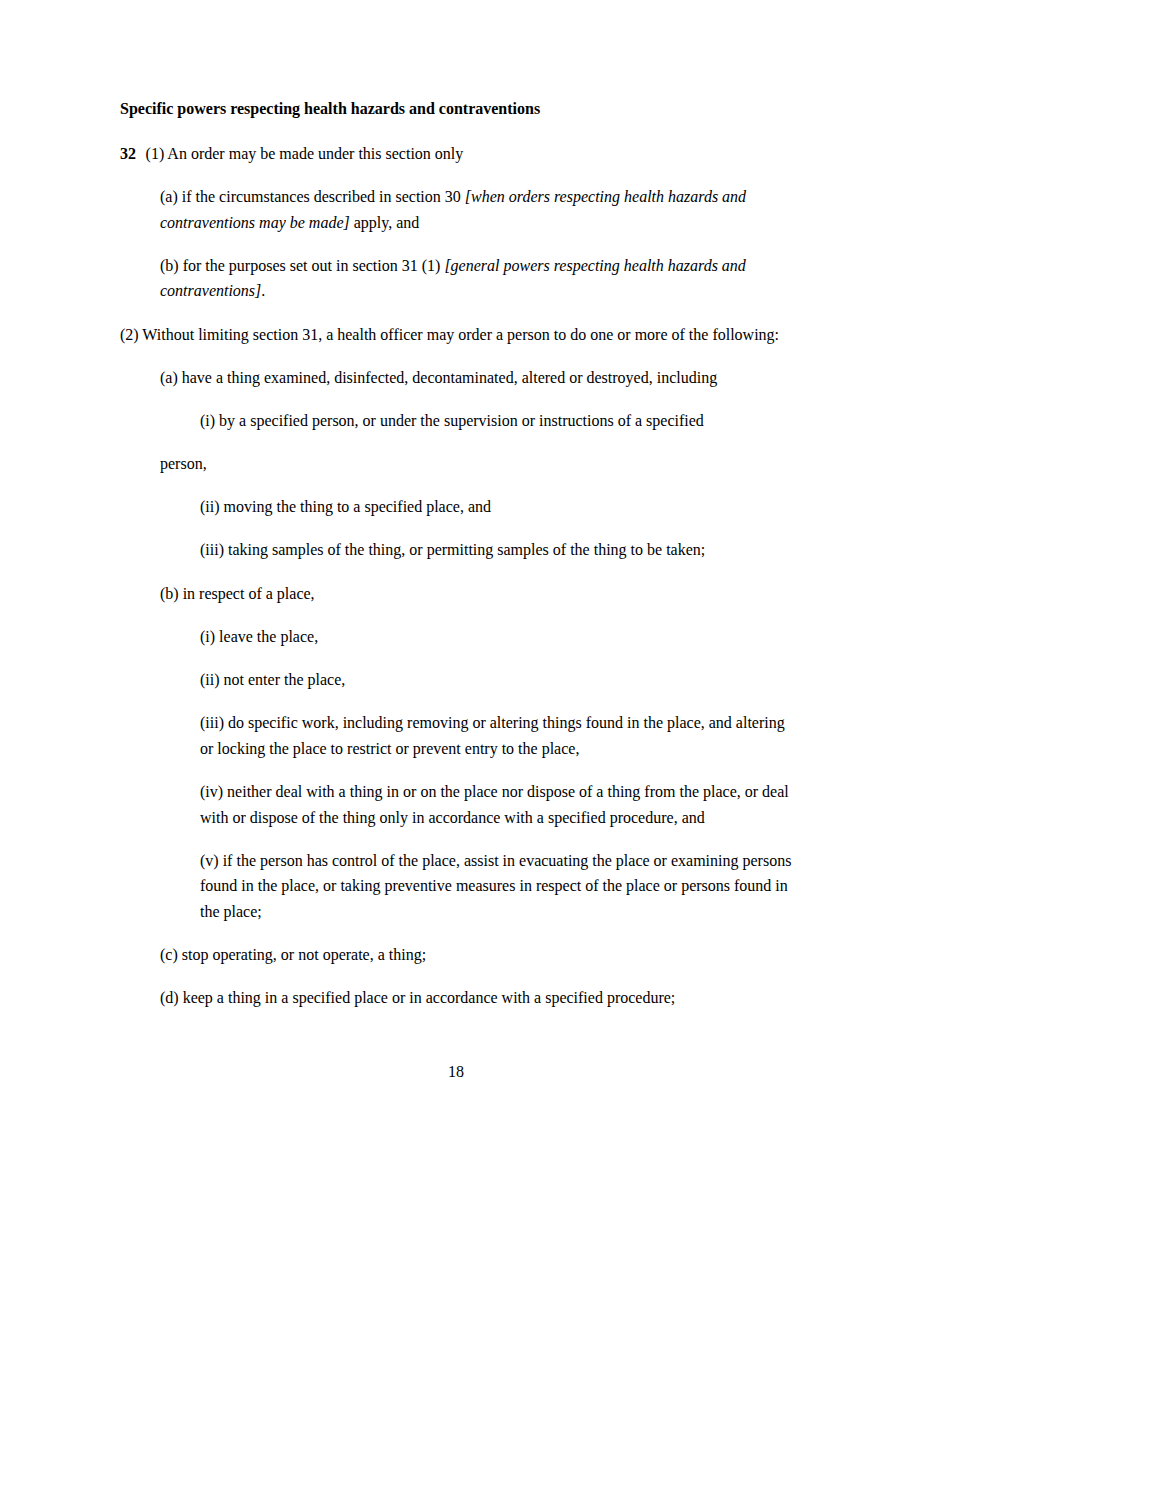Specific powers respecting health hazards and contraventions
32(1) An order may be made under this section only
(a) if the circumstances described in section 30 [when orders respecting health hazards and contraventions may be made] apply, and
(b) for the purposes set out in section 31 (1) [general powers respecting health hazards and contraventions].
(2) Without limiting section 31, a health officer may order a person to do one or more of the following:
(a) have a thing examined, disinfected, decontaminated, altered or destroyed, including
(i) by a specified person, or under the supervision or instructions of a specified
person,
(ii) moving the thing to a specified place, and
(iii) taking samples of the thing, or permitting samples of the thing to be taken;
(b) in respect of a place,
(i) leave the place,
(ii) not enter the place,
(iii) do specific work, including removing or altering things found in the place, and altering or locking the place to restrict or prevent entry to the place,
(iv) neither deal with a thing in or on the place nor dispose of a thing from the place, or deal with or dispose of the thing only in accordance with a specified procedure, and
(v) if the person has control of the place, assist in evacuating the place or examining persons found in the place, or taking preventive measures in respect of the place or persons found in the place;
(c) stop operating, or not operate, a thing;
(d) keep a thing in a specified place or in accordance with a specified procedure;
18